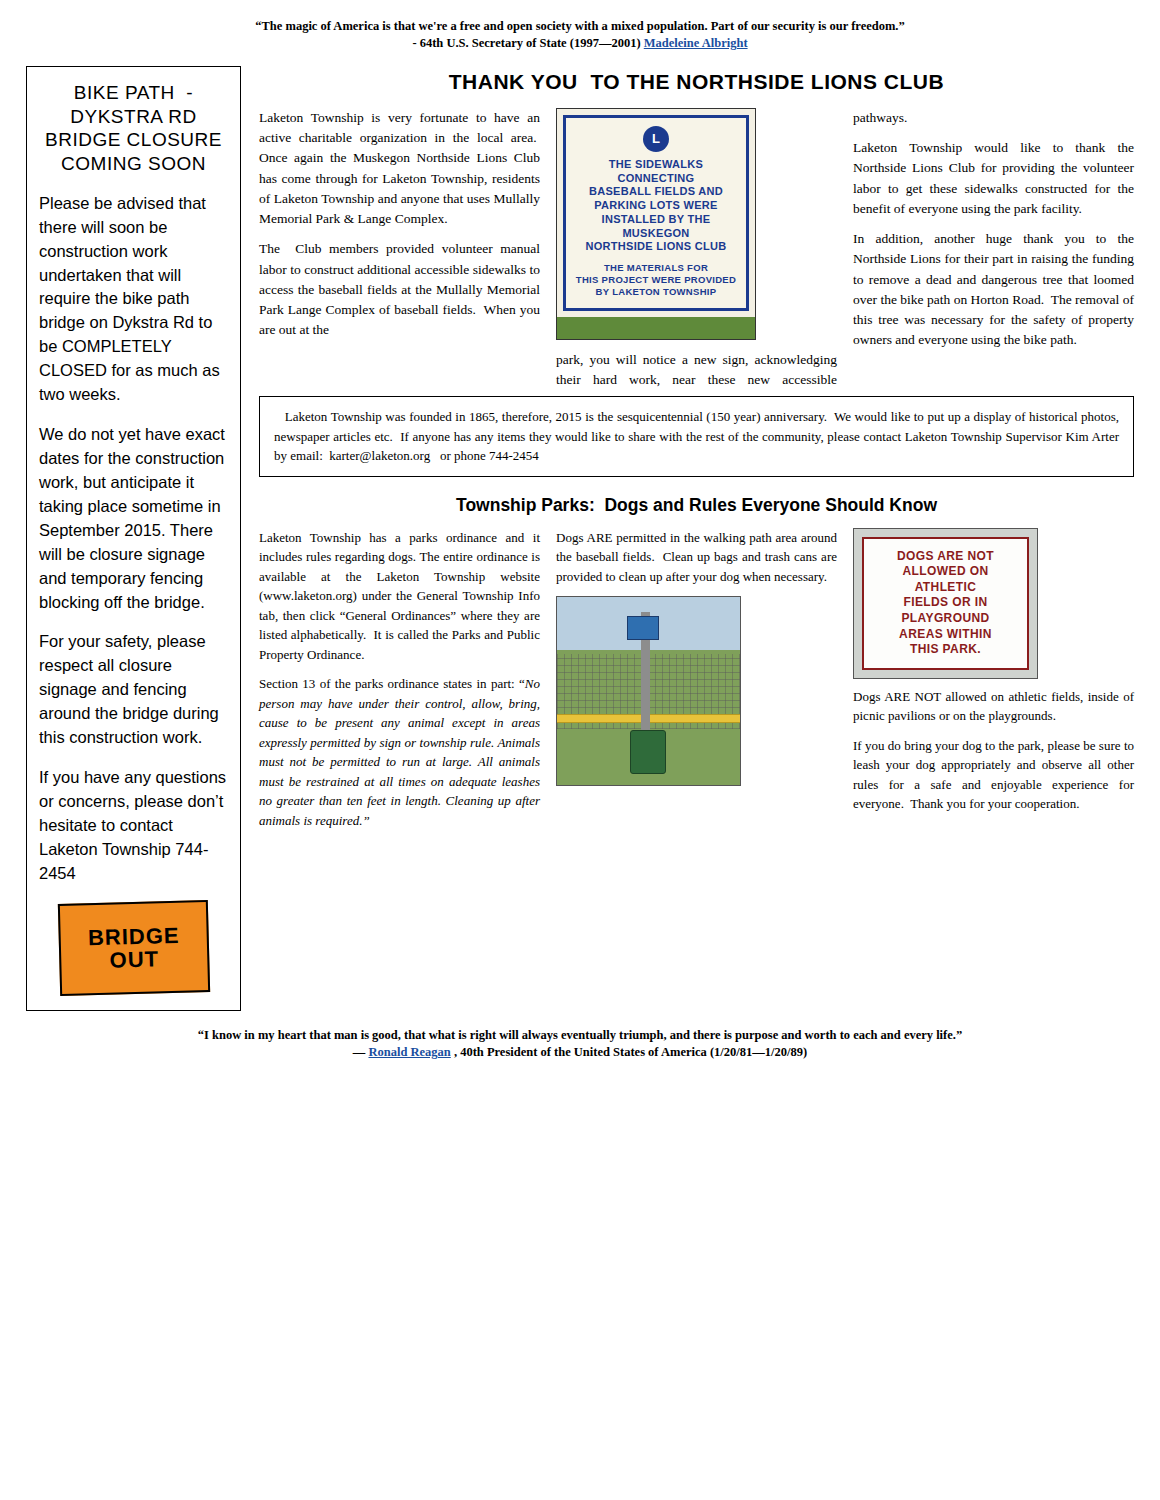“The magic of America is that we're a free and open society with a mixed population. Part of our security is our freedom.”
- 64th U.S. Secretary of State (1997—2001) Madeleine Albright
BIKE PATH -
DYKSTRA RD
BRIDGE CLOSURE
COMING SOON
Please be advised that there will soon be construction work undertaken that will require the bike path bridge on Dykstra Rd to be COMPLETELY CLOSED for as much as two weeks.
We do not yet have exact dates for the construction work, but anticipate it taking place sometime in September 2015. There will be closure signage and temporary fencing blocking off the bridge.
For your safety, please respect all closure signage and fencing around the bridge during this construction work.
If you have any questions or concerns, please don’t hesitate to contact Laketon Township 744-2454
BRIDGE
OUT
THANK YOU TO THE NORTHSIDE LIONS CLUB
Laketon Township is very fortunate to have an active charitable organization in the local area. Once again the Muskegon Northside Lions Club has come through for Laketon Township, residents of Laketon Township and anyone that uses Mullally Memorial Park & Lange Complex.
The Club members provided volunteer manual labor to construct additional accessible sidewalks to access the baseball fields at the Mullally Memorial Park Lange Complex of baseball fields. When you are out at the
L
THE SIDEWALKS CONNECTING
BASEBALL FIELDS AND
PARKING LOTS WERE
INSTALLED BY THE MUSKEGON
NORTHSIDE LIONS CLUB
THE MATERIALS FOR
THIS PROJECT WERE PROVIDED
BY LAKETON TOWNSHIP
park, you will notice a new sign, acknowledging their hard work, near these new accessible pathways.
Laketon Township would like to thank the Northside Lions Club for providing the volunteer labor to get these sidewalks constructed for the benefit of everyone using the park facility.
In addition, another huge thank you to the Northside Lions for their part in raising the funding to remove a dead and dangerous tree that loomed over the bike path on Horton Road. The removal of this tree was necessary for the safety of property owners and everyone using the bike path.
Laketon Township was founded in 1865, therefore, 2015 is the sesquicentennial (150 year) anniversary. We would like to put up a display of historical photos, newspaper articles etc. If anyone has any items they would like to share with the rest of the community, please contact Laketon Township Supervisor Kim Arter by email: karter@laketon.org or phone 744-2454
Township Parks: Dogs and Rules Everyone Should Know
Laketon Township has a parks ordinance and it includes rules regarding dogs. The entire ordinance is available at the Laketon Township website (www.laketon.org) under the General Township Info tab, then click “General Ordinances” where they are listed alphabetically. It is called the Parks and Public Property Ordinance.
Section 13 of the parks ordinance states in part: “No person may have under their control, allow, bring, cause to be present any animal except in areas expressly permitted by sign or township rule. Animals must not be permitted to run at large. All animals must be restrained at all times on adequate leashes no greater than ten feet in length. Cleaning up after animals is required.”
Dogs ARE permitted in the walking path area around the baseball fields. Clean up bags and trash cans are provided to clean up after your dog when necessary.
DOGS ARE NOT
ALLOWED ON
ATHLETIC
FIELDS OR IN
PLAYGROUND
AREAS WITHIN
THIS PARK.
Dogs ARE NOT allowed on athletic fields, inside of picnic pavilions or on the playgrounds.
If you do bring your dog to the park, please be sure to leash your dog appropriately and observe all other rules for a safe and enjoyable experience for everyone. Thank you for your cooperation.
“I know in my heart that man is good, that what is right will always eventually triumph, and there is purpose and worth to each and every life.”
― Ronald Reagan , 40th President of the United States of America (1/20/81—1/20/89)